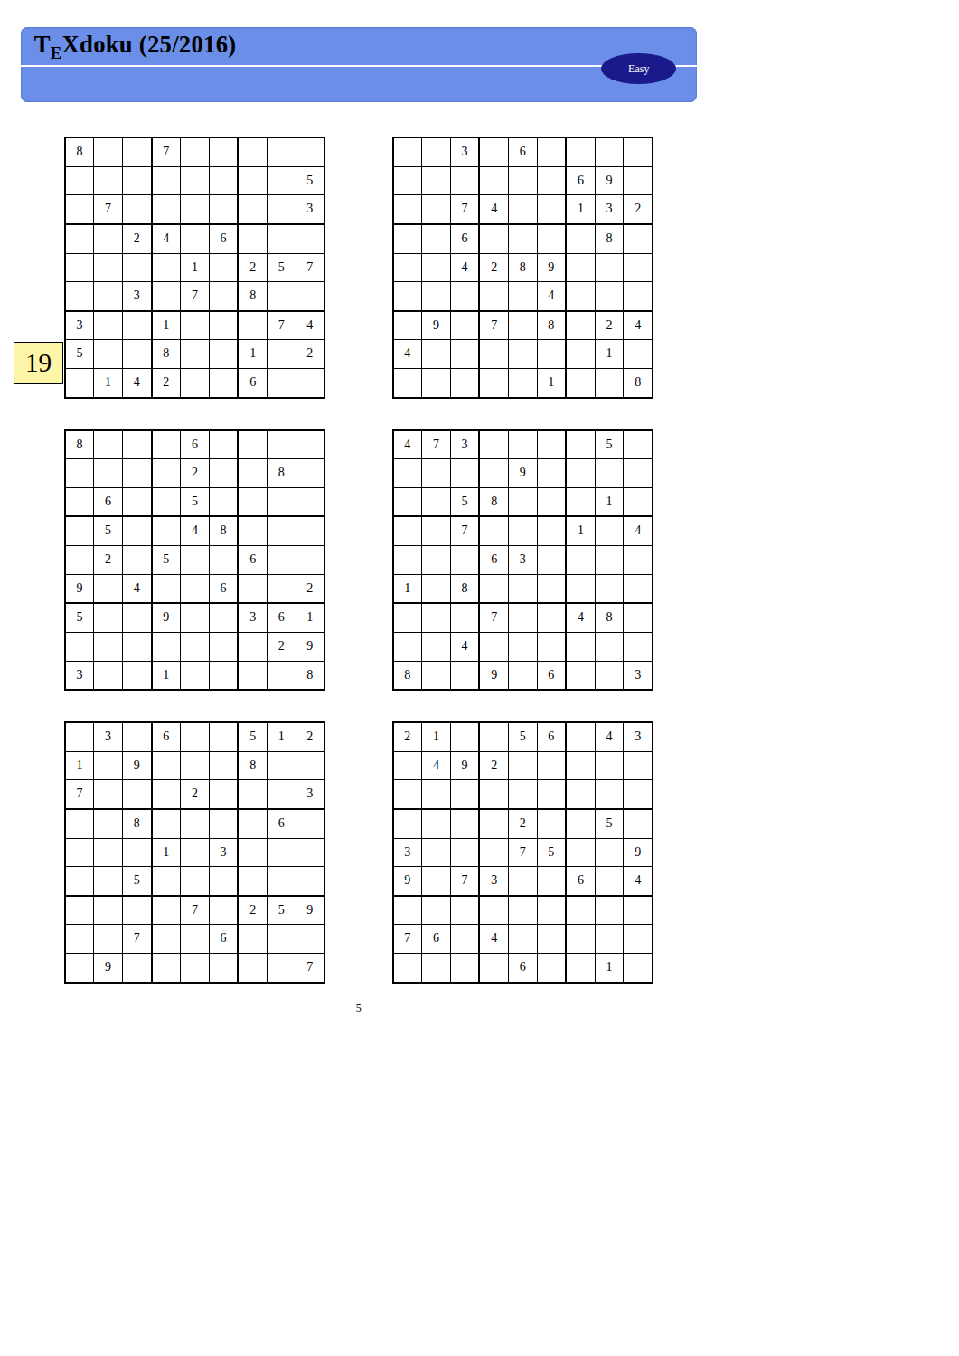TEXdoku (25/2016)
Easy
19
| 8 | | | 7 | | | | | |
| | | | | | | | | 5 |
| | 7 | | | | | | | 3 |
| | | 2 | 4 | | 6 | | | |
| | | | | 1 | | 2 | 5 | 7 |
| | | 3 | | 7 | | 8 | | |
| 3 | | | 1 | | | | 7 | 4 |
| 5 | | | 8 | | | 1 | | 2 |
| | 1 | 4 | 2 | | | 6 | | |
| | | 3 | | 6 | | | | |
| | | | | | | 6 | 9 | |
| | | 7 | 4 | | | 1 | 3 | 2 |
| | | 6 | | | | | 8 | |
| | | 4 | 2 | 8 | 9 | | | |
| | | | | | 4 | | | |
| | 9 | | 7 | | 8 | | 2 | 4 |
| 4 | | | | | | | 1 | |
| | | | | | 1 | | | 8 |
| 8 | | | | 6 | | | | |
| | | | | 2 | | | 8 | |
| | 6 | | | 5 | | | | |
| | 5 | | | 4 | 8 | | | |
| | 2 | | 5 | | | 6 | | |
| 9 | | 4 | | | 6 | | | 2 |
| 5 | | | 9 | | | 3 | 6 | 1 |
| | | | | | | | 2 | 9 |
| 3 | | | 1 | | | | | 8 |
| 4 | 7 | 3 | | | | | 5 | |
| | | | | 9 | | | | |
| | | 5 | 8 | | | | 1 | |
| | | 7 | | | | 1 | | 4 |
| | | | 6 | 3 | | | | |
| 1 | | 8 | | | | | | |
| | | | 7 | | | 4 | 8 | |
| | | 4 | | | | | | |
| 8 | | | 9 | | 6 | | | 3 |
| | 3 | | 6 | | | 5 | 1 | 2 |
| 1 | | 9 | | | | 8 | | |
| 7 | | | | 2 | | | | 3 |
| | | 8 | | | | | 6 | |
| | | | 1 | | 3 | | | |
| | | 5 | | | | | | |
| | | | | 7 | | 2 | 5 | 9 |
| | | 7 | | | 6 | | | |
| | 9 | | | | | | | 7 |
| 2 | 1 | | | 5 | 6 | | 4 | 3 |
| | 4 | 9 | 2 | | | | | |
| | | | | 2 | | | 5 | |
| 3 | | | | 7 | 5 | | | 9 |
| 9 | | 7 | 3 | | | 6 | | 4 |
| 7 | 6 | | 4 | | | | | |
| | | | | 6 | | | 1 | |
5